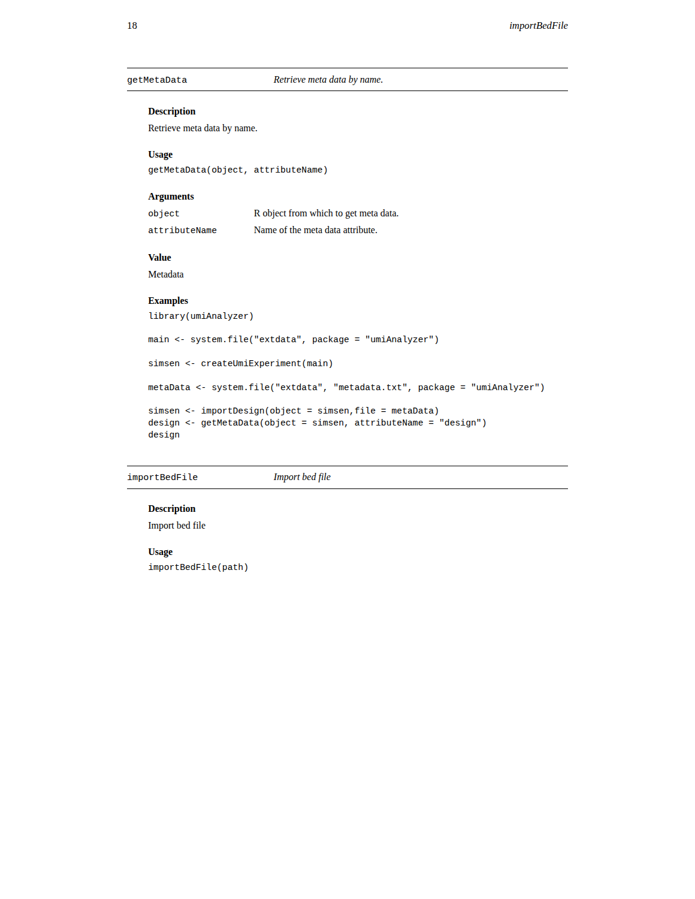18 importBedFile
getMetaData Retrieve meta data by name.
Description
Retrieve meta data by name.
Usage
getMetaData(object, attributeName)
Arguments
object
R object from which to get meta data.
attributeName
Name of the meta data attribute.
Value
Metadata
Examples
library(umiAnalyzer)

main <- system.file("extdata", package = "umiAnalyzer")

simsen <- createUmiExperiment(main)

metaData <- system.file("extdata", "metadata.txt", package = "umiAnalyzer")

simsen <- importDesign(object = simsen,file = metaData)
design <- getMetaData(object = simsen, attributeName = "design")
design
importBedFile Import bed file
Description
Import bed file
Usage
importBedFile(path)